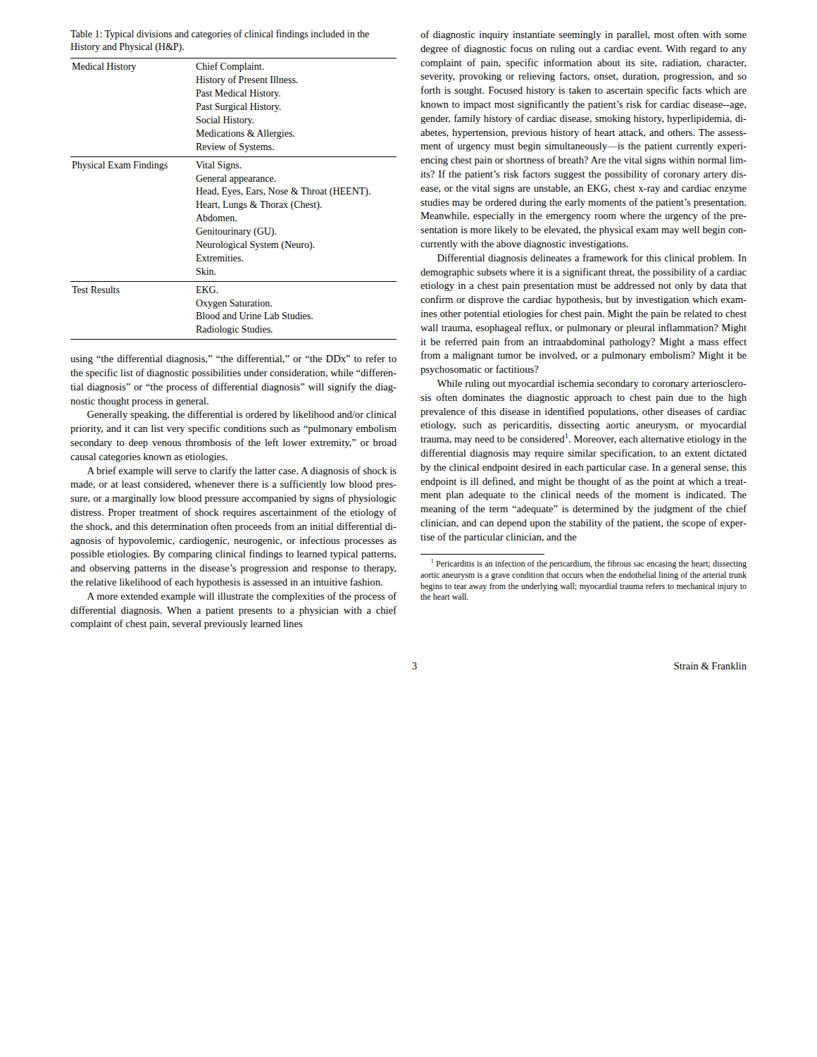Table 1: Typical divisions and categories of clinical findings included in the History and Physical (H&P).
| Medical History | Chief Complaint. History of Present Illness. Past Medical History. Past Surgical History. Social History. Medications & Allergies. Review of Systems. |
| Physical Exam Findings | Vital Signs. General appearance. Head, Eyes, Ears, Nose & Throat (HEENT). Heart, Lungs & Thorax (Chest). Abdomen. Genitourinary (GU). Neurological System (Neuro). Extremities. Skin. |
| Test Results | EKG. Oxygen Saturation. Blood and Urine Lab Studies. Radiologic Studies. |
using “the differential diagnosis,” “the differential,” or “the DDx” to refer to the specific list of diagnostic possibilities under consideration, while “differential diagnosis” or “the process of differential diagnosis” will signify the diagnostic thought process in general.
Generally speaking, the differential is ordered by likelihood and/or clinical priority, and it can list very specific conditions such as “pulmonary embolism secondary to deep venous thrombosis of the left lower extremity,” or broad causal categories known as etiologies.
A brief example will serve to clarify the latter case. A diagnosis of shock is made, or at least considered, whenever there is a sufficiently low blood pressure, or a marginally low blood pressure accompanied by signs of physiologic distress. Proper treatment of shock requires ascertainment of the etiology of the shock, and this determination often proceeds from an initial differential diagnosis of hypovolemic, cardiogenic, neurogenic, or infectious processes as possible etiologies. By comparing clinical findings to learned typical patterns, and observing patterns in the disease’s progression and response to therapy, the relative likelihood of each hypothesis is assessed in an intuitive fashion.
A more extended example will illustrate the complexities of the process of differential diagnosis. When a patient presents to a physician with a chief complaint of chest pain, several previously learned lines
of diagnostic inquiry instantiate seemingly in parallel, most often with some degree of diagnostic focus on ruling out a cardiac event. With regard to any complaint of pain, specific information about its site, radiation, character, severity, provoking or relieving factors, onset, duration, progression, and so forth is sought. Focused history is taken to ascertain specific facts which are known to impact most significantly the patient’s risk for cardiac disease--age, gender, family history of cardiac disease, smoking history, hyperlipidemia, diabetes, hypertension, previous history of heart attack, and others. The assessment of urgency must begin simultaneously—is the patient currently experiencing chest pain or shortness of breath? Are the vital signs within normal limits? If the patient’s risk factors suggest the possibility of coronary artery disease, or the vital signs are unstable, an EKG, chest x-ray and cardiac enzyme studies may be ordered during the early moments of the patient’s presentation. Meanwhile, especially in the emergency room where the urgency of the presentation is more likely to be elevated, the physical exam may well begin concurrently with the above diagnostic investigations.
Differential diagnosis delineates a framework for this clinical problem. In demographic subsets where it is a significant threat, the possibility of a cardiac etiology in a chest pain presentation must be addressed not only by data that confirm or disprove the cardiac hypothesis, but by investigation which examines other potential etiologies for chest pain. Might the pain be related to chest wall trauma, esophageal reflux, or pulmonary or pleural inflammation? Might it be referred pain from an intraabdominal pathology? Might a mass effect from a malignant tumor be involved, or a pulmonary embolism? Might it be psychosomatic or factitious?
While ruling out myocardial ischemia secondary to coronary arteriosclerosis often dominates the diagnostic approach to chest pain due to the high prevalence of this disease in identified populations, other diseases of cardiac etiology, such as pericarditis, dissecting aortic aneurysm, or myocardial trauma, may need to be considered1. Moreover, each alternative etiology in the differential diagnosis may require similar specification, to an extent dictated by the clinical endpoint desired in each particular case. In a general sense, this endpoint is ill defined, and might be thought of as the point at which a treatment plan adequate to the clinical needs of the moment is indicated. The meaning of the term “adequate” is determined by the judgment of the chief clinician, and can depend upon the stability of the patient, the scope of expertise of the particular clinician, and the
1 Pericarditis is an infection of the pericardium, the fibrous sac encasing the heart; dissecting aortic aneurysm is a grave condition that occurs when the endothelial lining of the arterial trunk begins to tear away from the underlying wall; myocardial trauma refers to mechanical injury to the heart wall.
3
Strain & Franklin